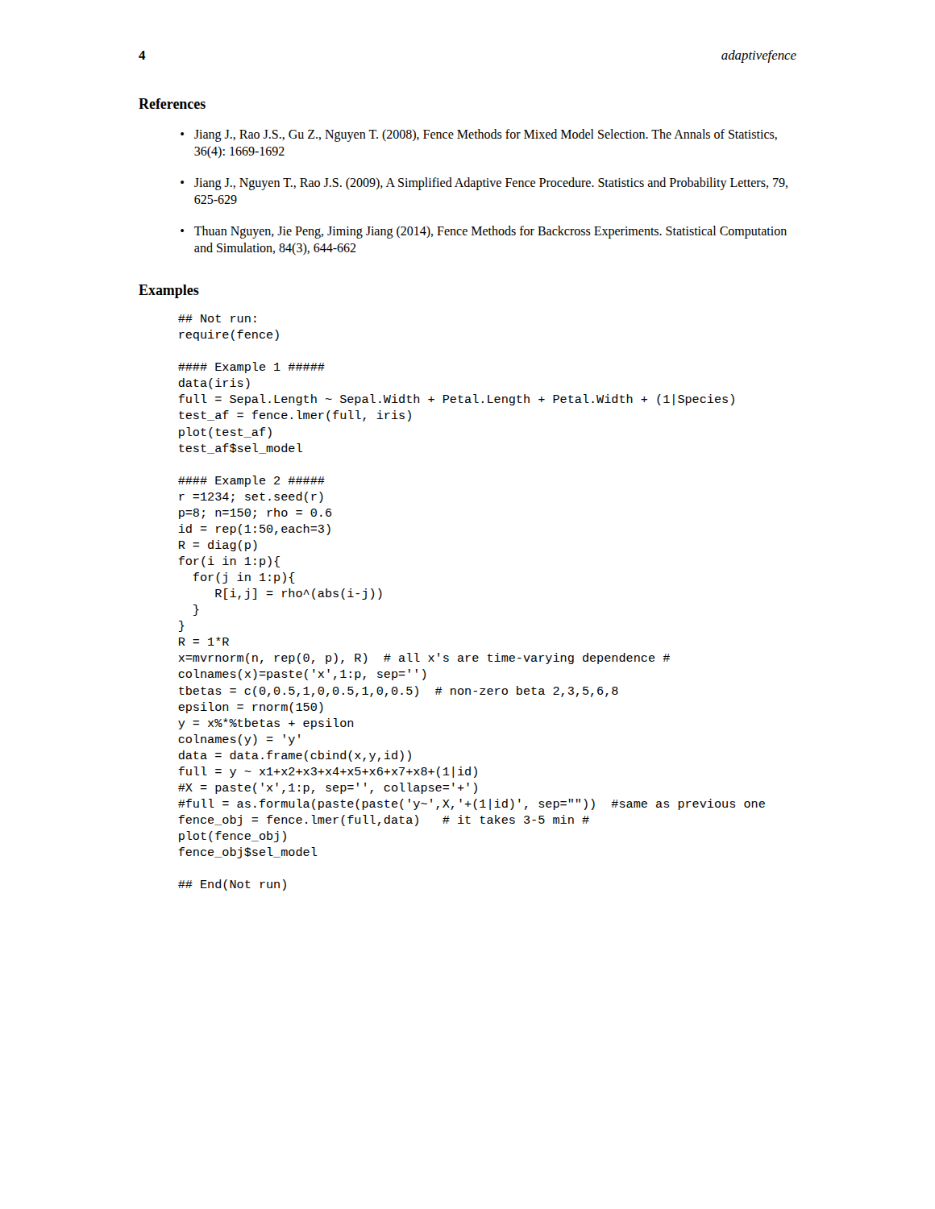4 adaptivefence
References
Jiang J., Rao J.S., Gu Z., Nguyen T. (2008), Fence Methods for Mixed Model Selection. The Annals of Statistics, 36(4): 1669-1692
Jiang J., Nguyen T., Rao J.S. (2009), A Simplified Adaptive Fence Procedure. Statistics and Probability Letters, 79, 625-629
Thuan Nguyen, Jie Peng, Jiming Jiang (2014), Fence Methods for Backcross Experiments. Statistical Computation and Simulation, 84(3), 644-662
Examples
## Not run: 
require(fence)

#### Example 1 #####
data(iris)
full = Sepal.Length ~ Sepal.Width + Petal.Length + Petal.Width + (1|Species)
test_af = fence.lmer(full, iris)
plot(test_af)
test_af$sel_model

#### Example 2 #####
r =1234; set.seed(r)
p=8; n=150; rho = 0.6
id = rep(1:50,each=3)
R = diag(p)
for(i in 1:p){
  for(j in 1:p){
     R[i,j] = rho^(abs(i-j))
  }
}
R = 1*R
x=mvrnorm(n, rep(0, p), R)  # all x's are time-varying dependence #
colnames(x)=paste('x',1:p, sep='')
tbetas = c(0,0.5,1,0,0.5,1,0,0.5)  # non-zero beta 2,3,5,6,8
epsilon = rnorm(150)
y = x%*%tbetas + epsilon
colnames(y) = 'y'
data = data.frame(cbind(x,y,id))
full = y ~ x1+x2+x3+x4+x5+x6+x7+x8+(1|id)
#X = paste('x',1:p, sep='', collapse='+')
#full = as.formula(paste(paste('y~',X,'+(1|id)', sep=""))  #same as previous one
fence_obj = fence.lmer(full,data)   # it takes 3-5 min #
plot(fence_obj)
fence_obj$sel_model

## End(Not run)